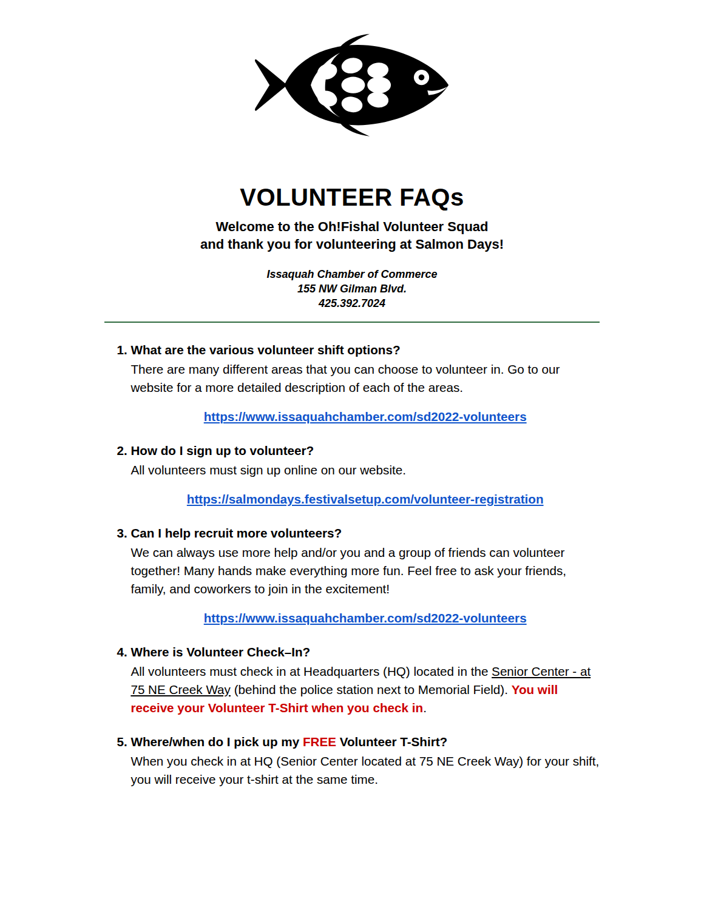VOLUNTEER FAQs
Welcome to the Oh!Fishal Volunteer Squad
and thank you for volunteering at Salmon Days!
Issaquah Chamber of Commerce 155 NW Gilman Blvd. 425.392.7024
What are the various volunteer shift options? There are many different areas that you can choose to volunteer in. Go to our website for a more detailed description of each of the areas.
https://www.issaquahchamber.com/sd2022-volunteers
How do I sign up to volunteer? All volunteers must sign up online on our website.
https://salmondays.festivalsetup.com/volunteer-registration
Can I help recruit more volunteers? We can always use more help and/or you and a group of friends can volunteer together! Many hands make everything more fun. Feel free to ask your friends, family, and coworkers to join in the excitement!
https://www.issaquahchamber.com/sd2022-volunteers
Where is Volunteer Check–In? All volunteers must check in at Headquarters (HQ) located in the Senior Center - at 75 NE Creek Way (behind the police station next to Memorial Field). You will receive your Volunteer T-Shirt when you check in.
Where/when do I pick up my FREE Volunteer T-Shirt? When you check in at HQ (Senior Center located at 75 NE Creek Way) for your shift, you will receive your t-shirt at the same time.